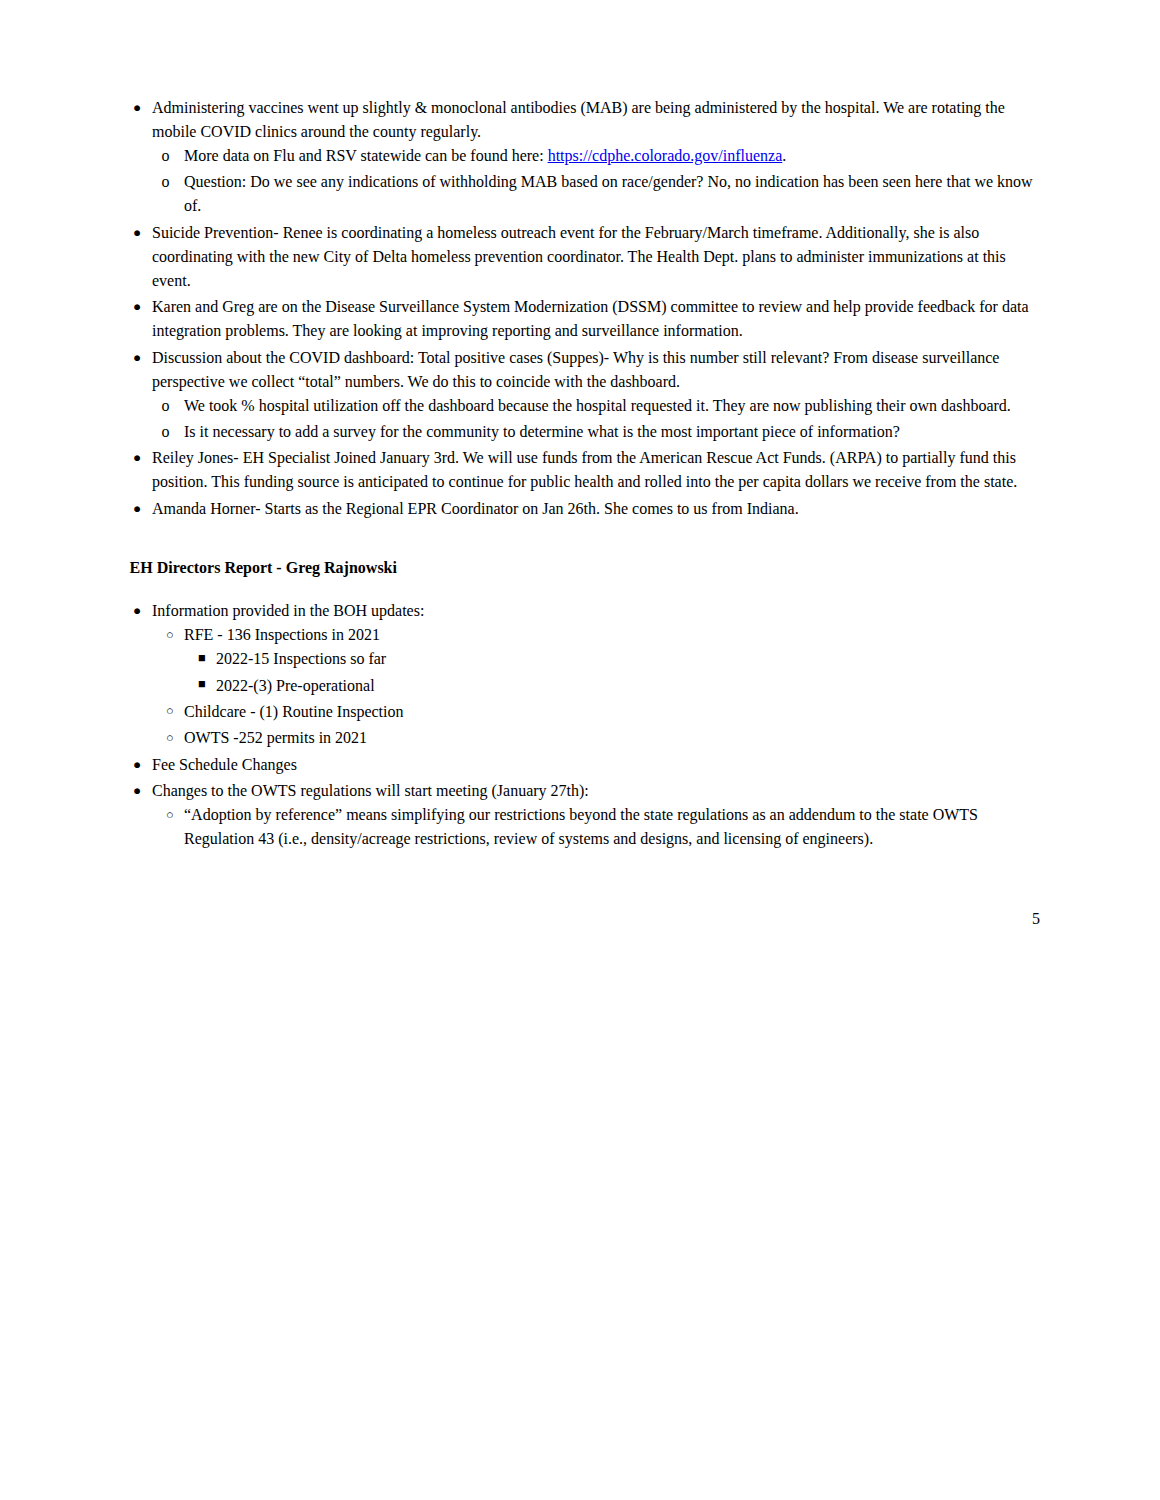Administering vaccines went up slightly & monoclonal antibodies (MAB) are being administered by the hospital. We are rotating the mobile COVID clinics around the county regularly.
More data on Flu and RSV statewide can be found here: https://cdphe.colorado.gov/influenza.
Question: Do we see any indications of withholding MAB based on race/gender? No, no indication has been seen here that we know of.
Suicide Prevention- Renee is coordinating a homeless outreach event for the February/March timeframe. Additionally, she is also coordinating with the new City of Delta homeless prevention coordinator. The Health Dept. plans to administer immunizations at this event.
Karen and Greg are on the Disease Surveillance System Modernization (DSSM) committee to review and help provide feedback for data integration problems. They are looking at improving reporting and surveillance information.
Discussion about the COVID dashboard: Total positive cases (Suppes)- Why is this number still relevant? From disease surveillance perspective we collect “total” numbers. We do this to coincide with the dashboard.
We took % hospital utilization off the dashboard because the hospital requested it. They are now publishing their own dashboard.
Is it necessary to add a survey for the community to determine what is the most important piece of information?
Reiley Jones- EH Specialist Joined January 3rd. We will use funds from the American Rescue Act Funds. (ARPA) to partially fund this position. This funding source is anticipated to continue for public health and rolled into the per capita dollars we receive from the state.
Amanda Horner- Starts as the Regional EPR Coordinator on Jan 26th. She comes to us from Indiana.
EH Directors Report - Greg Rajnowski
Information provided in the BOH updates:
RFE - 136 Inspections in 2021
2022-15 Inspections so far
2022-(3) Pre-operational
Childcare - (1) Routine Inspection
OWTS -252 permits in 2021
Fee Schedule Changes
Changes to the OWTS regulations will start meeting (January 27th):
“Adoption by reference” means simplifying our restrictions beyond the state regulations as an addendum to the state OWTS Regulation 43 (i.e., density/acreage restrictions, review of systems and designs, and licensing of engineers).
5